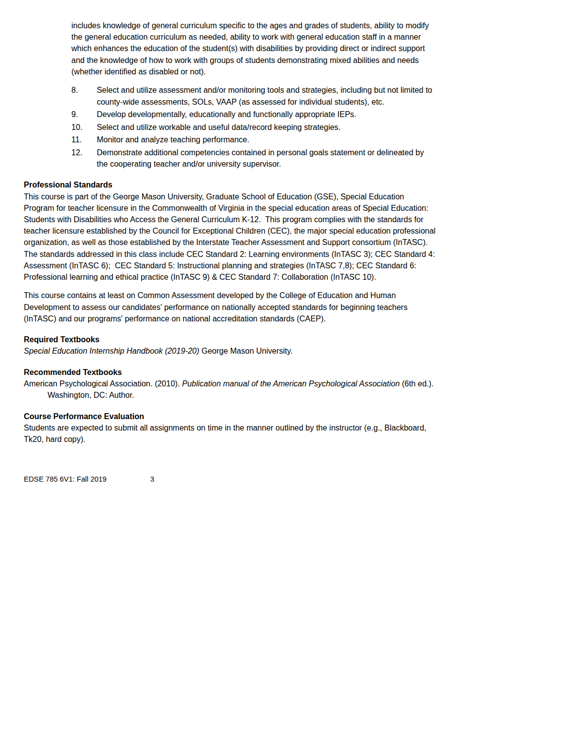includes knowledge of general curriculum specific to the ages and grades of students, ability to modify the general education curriculum as needed, ability to work with general education staff in a manner which enhances the education of the student(s) with disabilities by providing direct or indirect support and the knowledge of how to work with groups of students demonstrating mixed abilities and needs (whether identified as disabled or not).
8. Select and utilize assessment and/or monitoring tools and strategies, including but not limited to county-wide assessments, SOLs, VAAP (as assessed for individual students), etc.
9. Develop developmentally, educationally and functionally appropriate IEPs.
10. Select and utilize workable and useful data/record keeping strategies.
11. Monitor and analyze teaching performance.
12. Demonstrate additional competencies contained in personal goals statement or delineated by the cooperating teacher and/or university supervisor.
Professional Standards
This course is part of the George Mason University, Graduate School of Education (GSE), Special Education Program for teacher licensure in the Commonwealth of Virginia in the special education areas of Special Education: Students with Disabilities who Access the General Curriculum K-12. This program complies with the standards for teacher licensure established by the Council for Exceptional Children (CEC), the major special education professional organization, as well as those established by the Interstate Teacher Assessment and Support consortium (InTASC). The standards addressed in this class include CEC Standard 2: Learning environments (InTASC 3); CEC Standard 4: Assessment (InTASC 6); CEC Standard 5: Instructional planning and strategies (InTASC 7,8); CEC Standard 6: Professional learning and ethical practice (InTASC 9) & CEC Standard 7: Collaboration (InTASC 10).
This course contains at least on Common Assessment developed by the College of Education and Human Development to assess our candidates' performance on nationally accepted standards for beginning teachers (InTASC) and our programs' performance on national accreditation standards (CAEP).
Required Textbooks
Special Education Internship Handbook (2019-20) George Mason University.
Recommended Textbooks
American Psychological Association. (2010). Publication manual of the American Psychological Association (6th ed.). Washington, DC: Author.
Course Performance Evaluation
Students are expected to submit all assignments on time in the manner outlined by the instructor (e.g., Blackboard, Tk20, hard copy).
EDSE 785 6V1: Fall 2019 3